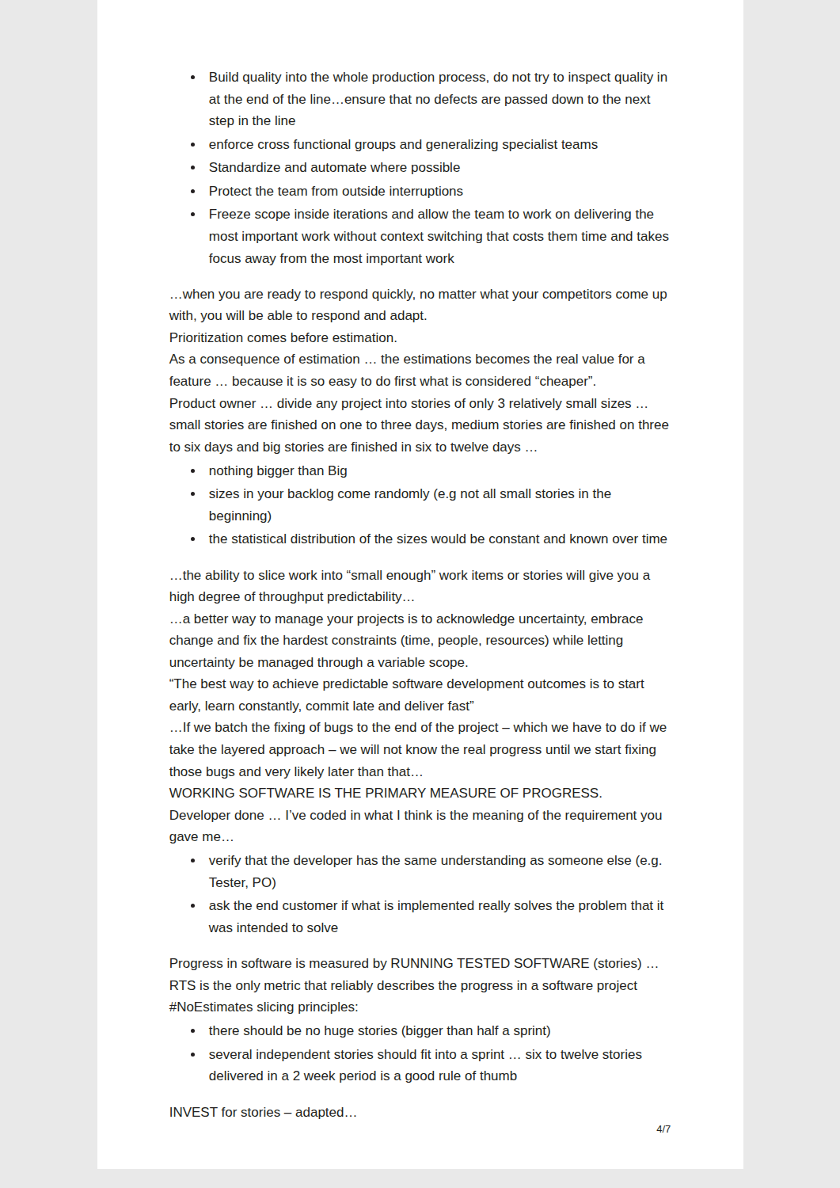Build quality into the whole production process, do not try to inspect quality in at the end of the line…ensure that no defects are passed down to the next step in the line
enforce cross functional groups and generalizing specialist teams
Standardize and automate where possible
Protect the team from outside interruptions
Freeze scope inside iterations and allow the team to work on delivering the most important work without context switching that costs them time and takes focus away from the most important work
…when you are ready to respond quickly, no matter what your competitors come up with, you will be able to respond and adapt.
Prioritization comes before estimation.
As a consequence of estimation … the estimations becomes the real value for a feature … because it is so easy to do first what is considered “cheaper”.
Product owner … divide any project into stories of only 3 relatively small sizes … small stories are finished on one to three days, medium stories are finished on three to six days and big stories are finished in six to twelve days …
nothing bigger than Big
sizes in your backlog come randomly (e.g not all small stories in the beginning)
the statistical distribution of the sizes would be constant and known over time
…the ability to slice work into “small enough” work items or stories will give you a high degree of throughput predictability…
…a better way to manage your projects is to acknowledge uncertainty, embrace change and fix the hardest constraints (time, people, resources) while letting uncertainty be managed through a variable scope.
“The best way to achieve predictable software development outcomes is to start early, learn constantly, commit late and deliver fast”
…If we batch the fixing of bugs to the end of the project – which we have to do if we take the layered approach – we will not know the real progress until we start fixing those bugs and very likely later than that…
WORKING SOFTWARE IS THE PRIMARY MEASURE OF PROGRESS.
Developer done … I’ve coded in what I think is the meaning of the requirement you gave me…
verify that the developer has the same understanding as someone else (e.g. Tester, PO)
ask the end customer if what is implemented really solves the problem that it was intended to solve
Progress in software is measured by RUNNING TESTED SOFTWARE (stories) … RTS is the only metric that reliably describes the progress in a software project
#NoEstimates slicing principles:
there should be no huge stories (bigger than half a sprint)
several independent stories should fit into a sprint … six to twelve stories delivered in a 2 week period is a good rule of thumb
INVEST for stories – adapted…
4/7